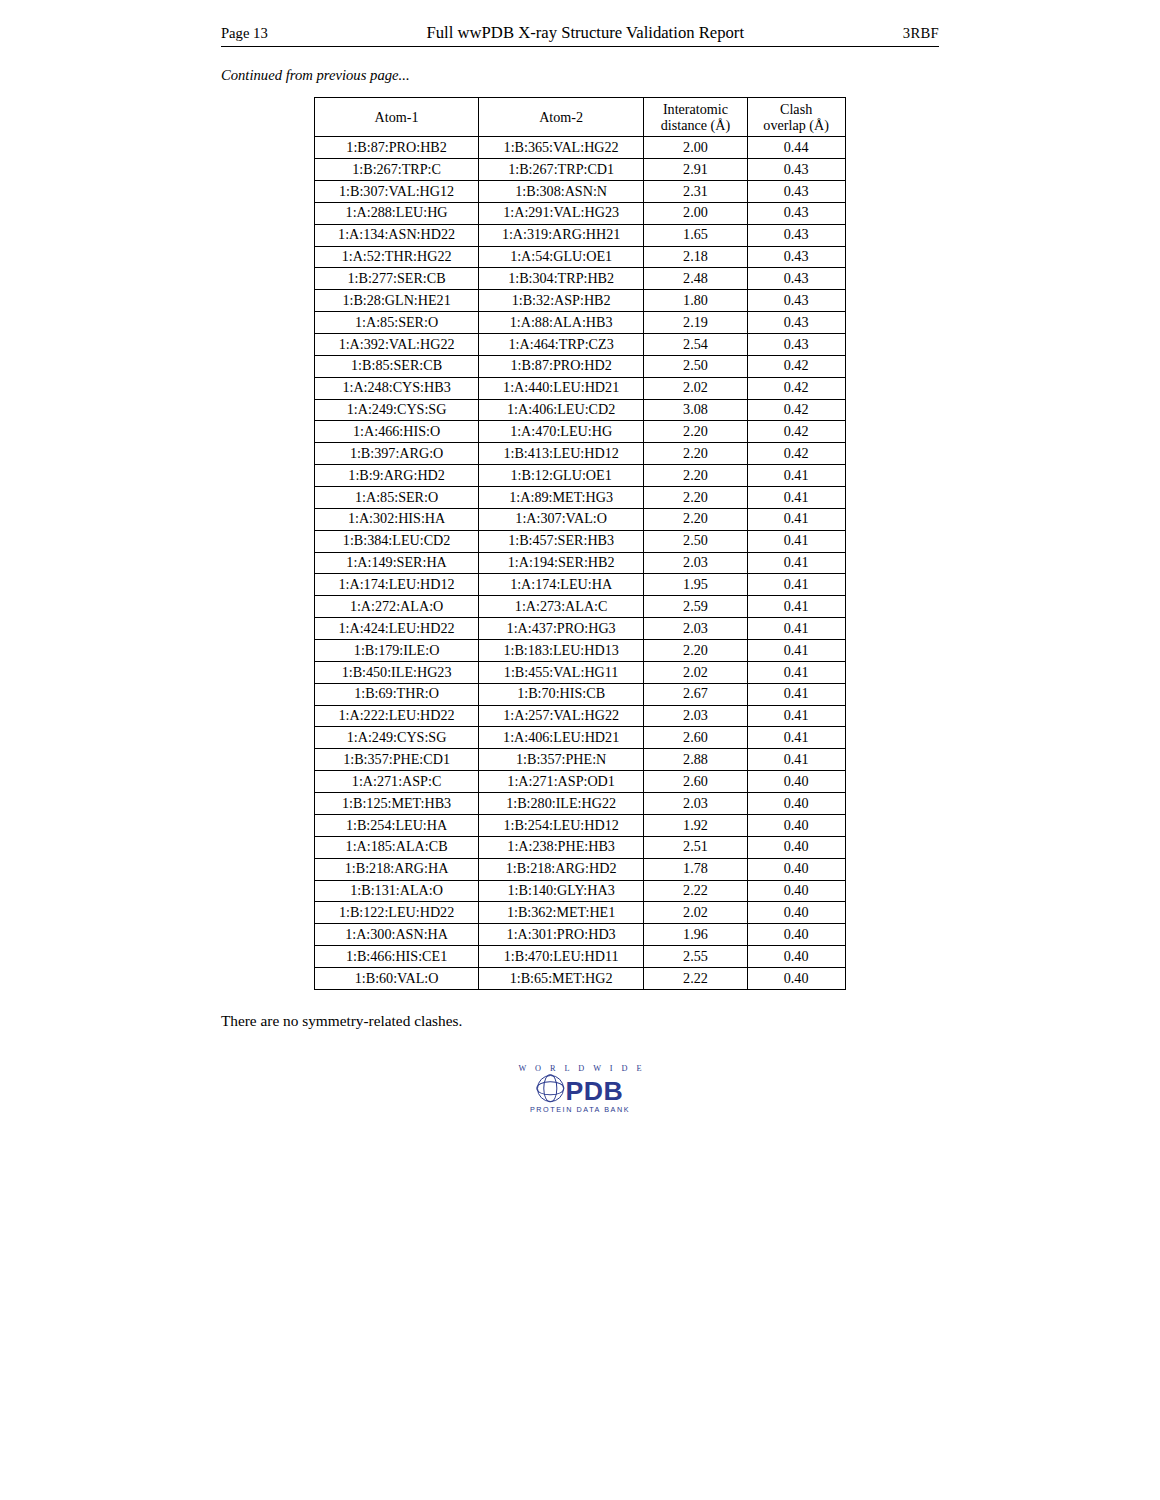Page 13
Full wwPDB X-ray Structure Validation Report
3RBF
Continued from previous page...
| Atom-1 | Atom-2 | Interatomic distance (Å) | Clash overlap (Å) |
| --- | --- | --- | --- |
| 1:B:87:PRO:HB2 | 1:B:365:VAL:HG22 | 2.00 | 0.44 |
| 1:B:267:TRP:C | 1:B:267:TRP:CD1 | 2.91 | 0.43 |
| 1:B:307:VAL:HG12 | 1:B:308:ASN:N | 2.31 | 0.43 |
| 1:A:288:LEU:HG | 1:A:291:VAL:HG23 | 2.00 | 0.43 |
| 1:A:134:ASN:HD22 | 1:A:319:ARG:HH21 | 1.65 | 0.43 |
| 1:A:52:THR:HG22 | 1:A:54:GLU:OE1 | 2.18 | 0.43 |
| 1:B:277:SER:CB | 1:B:304:TRP:HB2 | 2.48 | 0.43 |
| 1:B:28:GLN:HE21 | 1:B:32:ASP:HB2 | 1.80 | 0.43 |
| 1:A:85:SER:O | 1:A:88:ALA:HB3 | 2.19 | 0.43 |
| 1:A:392:VAL:HG22 | 1:A:464:TRP:CZ3 | 2.54 | 0.43 |
| 1:B:85:SER:CB | 1:B:87:PRO:HD2 | 2.50 | 0.42 |
| 1:A:248:CYS:HB3 | 1:A:440:LEU:HD21 | 2.02 | 0.42 |
| 1:A:249:CYS:SG | 1:A:406:LEU:CD2 | 3.08 | 0.42 |
| 1:A:466:HIS:O | 1:A:470:LEU:HG | 2.20 | 0.42 |
| 1:B:397:ARG:O | 1:B:413:LEU:HD12 | 2.20 | 0.42 |
| 1:B:9:ARG:HD2 | 1:B:12:GLU:OE1 | 2.20 | 0.41 |
| 1:A:85:SER:O | 1:A:89:MET:HG3 | 2.20 | 0.41 |
| 1:A:302:HIS:HA | 1:A:307:VAL:O | 2.20 | 0.41 |
| 1:B:384:LEU:CD2 | 1:B:457:SER:HB3 | 2.50 | 0.41 |
| 1:A:149:SER:HA | 1:A:194:SER:HB2 | 2.03 | 0.41 |
| 1:A:174:LEU:HD12 | 1:A:174:LEU:HA | 1.95 | 0.41 |
| 1:A:272:ALA:O | 1:A:273:ALA:C | 2.59 | 0.41 |
| 1:A:424:LEU:HD22 | 1:A:437:PRO:HG3 | 2.03 | 0.41 |
| 1:B:179:ILE:O | 1:B:183:LEU:HD13 | 2.20 | 0.41 |
| 1:B:450:ILE:HG23 | 1:B:455:VAL:HG11 | 2.02 | 0.41 |
| 1:B:69:THR:O | 1:B:70:HIS:CB | 2.67 | 0.41 |
| 1:A:222:LEU:HD22 | 1:A:257:VAL:HG22 | 2.03 | 0.41 |
| 1:A:249:CYS:SG | 1:A:406:LEU:HD21 | 2.60 | 0.41 |
| 1:B:357:PHE:CD1 | 1:B:357:PHE:N | 2.88 | 0.41 |
| 1:A:271:ASP:C | 1:A:271:ASP:OD1 | 2.60 | 0.40 |
| 1:B:125:MET:HB3 | 1:B:280:ILE:HG22 | 2.03 | 0.40 |
| 1:B:254:LEU:HA | 1:B:254:LEU:HD12 | 1.92 | 0.40 |
| 1:A:185:ALA:CB | 1:A:238:PHE:HB3 | 2.51 | 0.40 |
| 1:B:218:ARG:HA | 1:B:218:ARG:HD2 | 1.78 | 0.40 |
| 1:B:131:ALA:O | 1:B:140:GLY:HA3 | 2.22 | 0.40 |
| 1:B:122:LEU:HD22 | 1:B:362:MET:HE1 | 2.02 | 0.40 |
| 1:A:300:ASN:HA | 1:A:301:PRO:HD3 | 1.96 | 0.40 |
| 1:B:466:HIS:CE1 | 1:B:470:LEU:HD11 | 2.55 | 0.40 |
| 1:B:60:VAL:O | 1:B:65:MET:HG2 | 2.22 | 0.40 |
There are no symmetry-related clashes.
W O R L D W I D E
PDB
PROTEIN DATA BANK